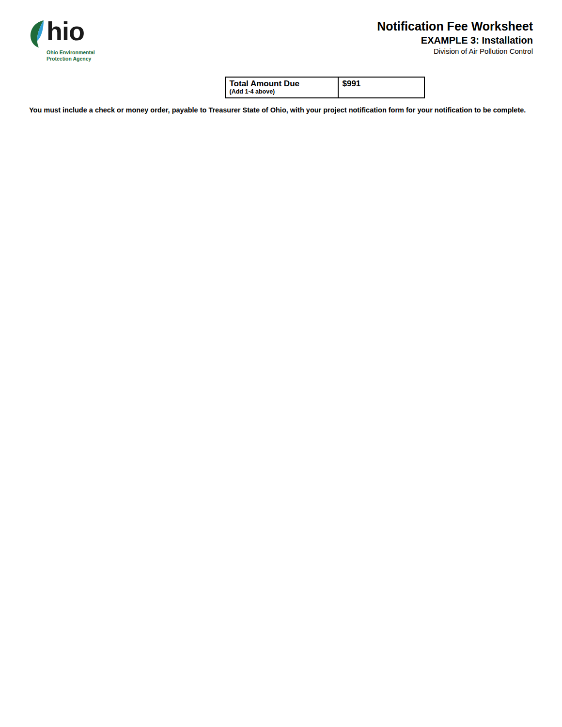hio
Ohio Environmental
Protection Agency
Notification Fee Worksheet
EXAMPLE 3: Installation
Division of Air Pollution Control
| Total Amount Due (Add 1-4 above) | $991 |
You must include a check or money order, payable to Treasurer State of Ohio, with your project notification form for your notification to be complete.